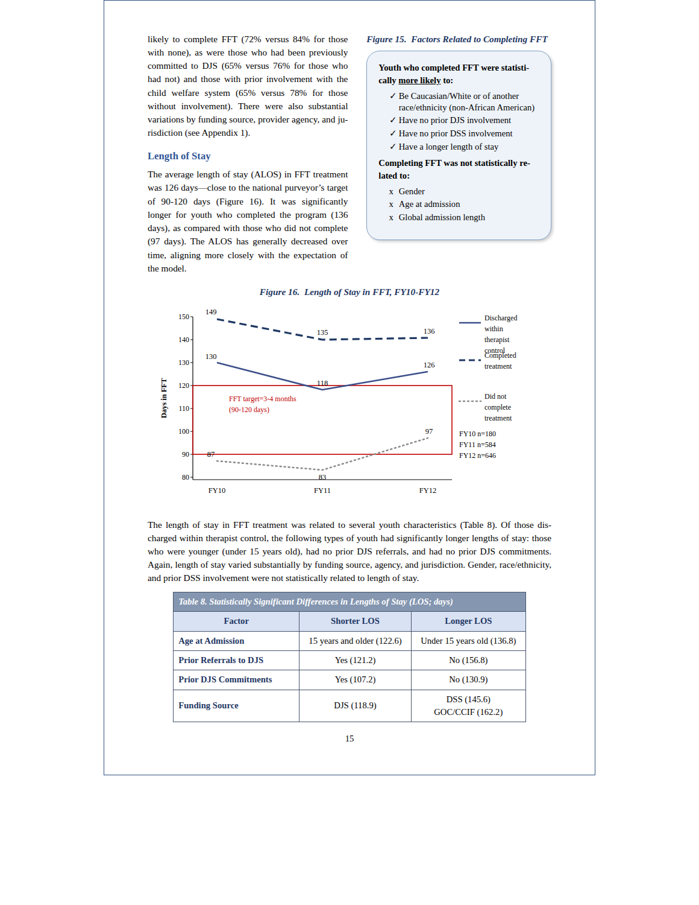likely to complete FFT (72% versus 84% for those with none), as were those who had been previously committed to DJS (65% versus 76% for those who had not) and those with prior involvement with the child welfare system (65% versus 78% for those without involvement). There were also substantial variations by funding source, provider agency, and jurisdiction (see Appendix 1).
Length of Stay
The average length of stay (ALOS) in FFT treatment was 126 days—close to the national purveyor’s target of 90-120 days (Figure 16). It was significantly longer for youth who completed the program (136 days), as compared with those who did not complete (97 days). The ALOS has generally decreased over time, aligning more closely with the expectation of the model.
Figure 15. Factors Related to Completing FFT
Youth who completed FFT were statistically more likely to:
✓Be Caucasian/White or of another race/ethnicity (non-African American)
✓Have no prior DJS involvement
✓Have no prior DSS involvement
✓Have a longer length of stay
Completing FFT was not statistically related to:
x Gender
x Age at admission
x Global admission length
Figure 16. Length of Stay in FFT, FY10-FY12
150 140 130 120 110 100 90 80 Days in FFT FFT target=3-4 months (90-120 days) FY10 FY11 FY12 149 130 87 135 118 83 136 126 97 Discharged within therapist control Completed treatment Did not complete treatment FY10 n=180 FY11 n=584 FY12 n=646
The length of stay in FFT treatment was related to several youth characteristics (Table 8). Of those discharged within therapist control, the following types of youth had significantly longer lengths of stay: those who were younger (under 15 years old), had no prior DJS referrals, and had no prior DJS commitments. Again, length of stay varied substantially by funding source, agency, and jurisdiction. Gender, race/ethnicity, and prior DSS involvement were not statistically related to length of stay.
Table 8. Statistically Significant Differences in Lengths of Stay (LOS; days)
| Factor | Shorter LOS | Longer LOS |
| --- | --- | --- |
| Age at Admission | 15 years and older (122.6) | Under 15 years old (136.8) |
| Prior Referrals to DJS | Yes (121.2) | No (156.8) |
| Prior DJS Commitments | Yes (107.2) | No (130.9) |
| Funding Source | DJS (118.9) | DSS (145.6) GOC/CCIF (162.2) |
15